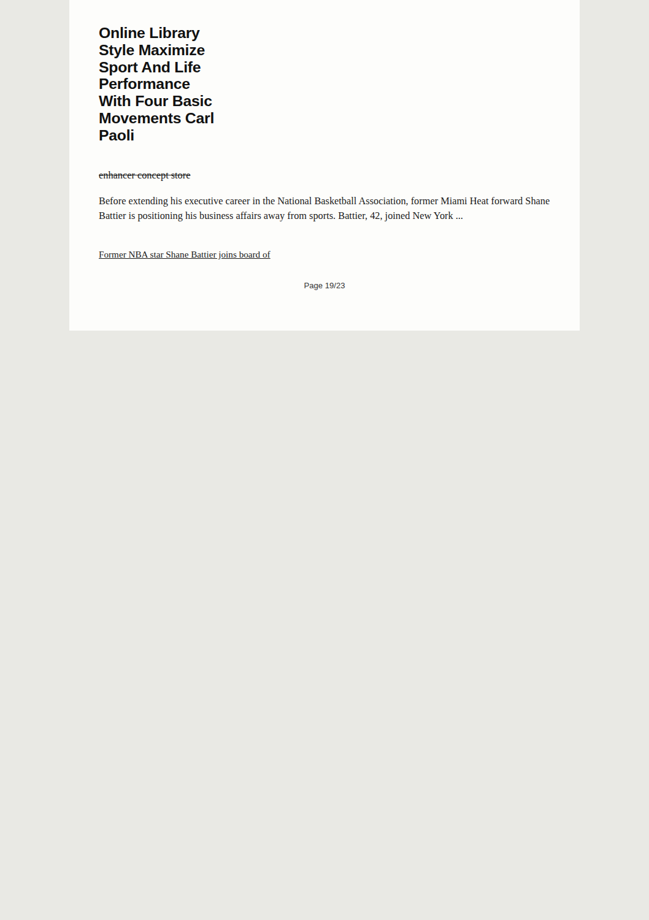Online Library Style Maximize Sport And Life Performance With Four Basic Movements Carl Paoli
enhancer concept store
Before extending his executive career in the National Basketball Association, former Miami Heat forward Shane Battier is positioning his business affairs away from sports. Battier, 42, joined New York ...
Former NBA star Shane Battier joins board of
Page 19/23